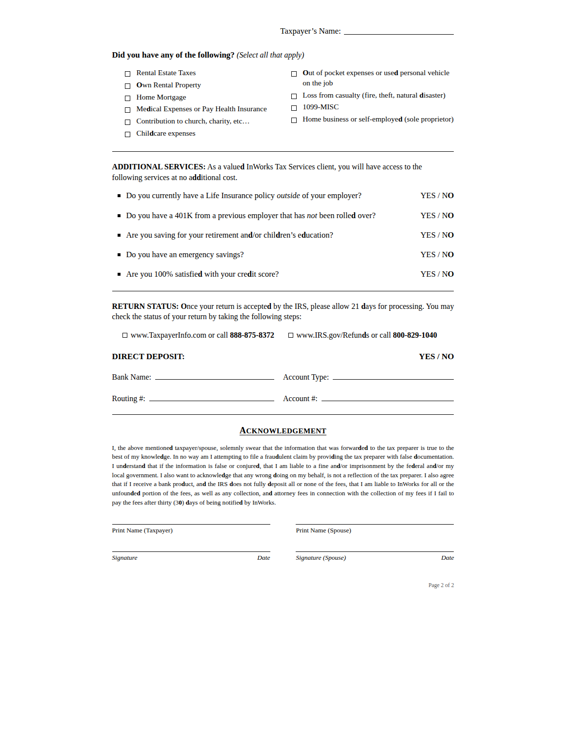Taxpayer’s Name:
Did you have any of the following? (Select all that apply)
Rental Estate Taxes
Own Rental Property
Home Mortgage
Medical Expenses or Pay Health Insurance
Contribution to church, charity, etc…
Childcare expenses
Out of pocket expenses or used personal vehicle on the job
Loss from casualty (fire, theft, natural disaster)
1099-MISC
Home business or self-employed (sole proprietor)
ADDITIONAL SERVICES: As a valued InWorks Tax Services client, you will have access to the following services at no additional cost.
Do you currently have a Life Insurance policy outside of your employer?
YES / NO
Do you have a 401K from a previous employer that has not been rolled over?
YES / NO
Are you saving for your retirement and/or children’s education?
YES / NO
Do you have an emergency savings?
YES / NO
Are you 100% satisfied with your credit score?
YES / NO
RETURN STATUS: Once your return is accepted by the IRS, please allow 21 days for processing. You may check the status of your return by taking the following steps:
www.TaxpayerInfo.com or call 888-875-8372
www.IRS.gov/Refunds or call 800-829-1040
DIRECT DEPOSIT:
YES / NO
Bank Name:
Account Type:
Routing #:
Account #:
ACKNOWLEDGEMENT
I, the above mentioned taxpayer/spouse, solemnly swear that the information that was forwarded to the tax preparer is true to the best of my knowledge. In no way am I attempting to file a fraudulent claim by providing the tax preparer with false documentation. I understand that if the information is false or conjured, that I am liable to a fine and/or imprisonment by the federal and/or my local government. I also want to acknowledge that any wrong doing on my behalf, is not a reflection of the tax preparer. I also agree that if I receive a bank product, and the IRS does not fully deposit all or none of the fees, that I am liable to InWorks for all or the unfounded portion of the fees, as well as any collection, and attorney fees in connection with the collection of my fees if I fail to pay the fees after thirty (30) days of being notified by InWorks.
Print Name (Taxpayer)
Signature Date
Print Name (Spouse)
Signature (Spouse) Date
Page 2 of 2